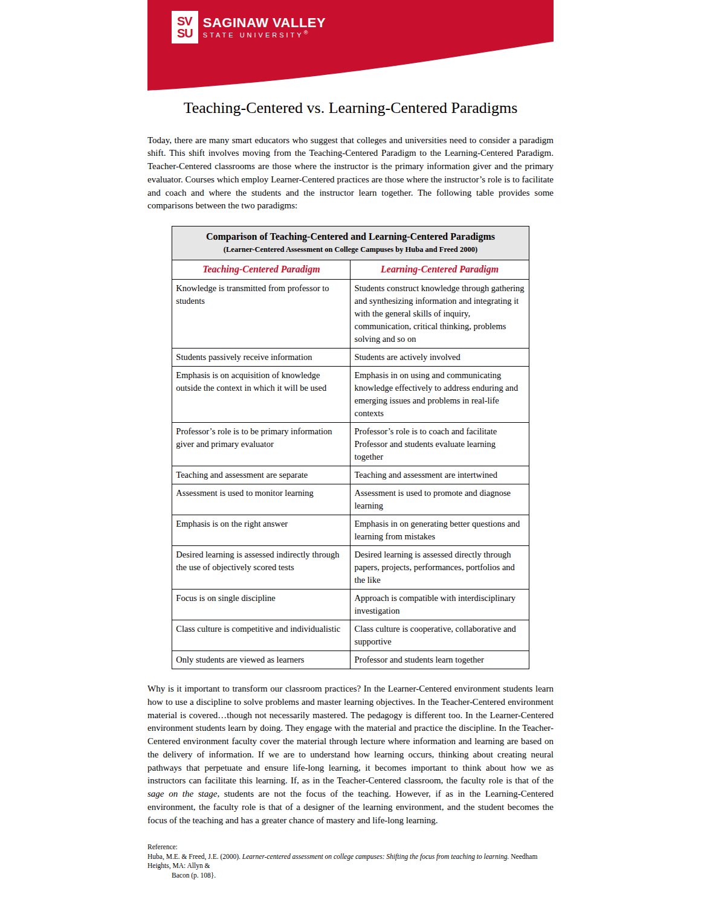SV SU
SAGINAW VALLEY
STATE UNIVERSITY®
Teaching-Centered vs. Learning-Centered Paradigms
Today, there are many smart educators who suggest that colleges and universities need to consider a paradigm shift. This shift involves moving from the Teaching-Centered Paradigm to the Learning-Centered Paradigm. Teacher-Centered classrooms are those where the instructor is the primary information giver and the primary evaluator. Courses which employ Learner-Centered practices are those where the instructor’s role is to facilitate and coach and where the students and the instructor learn together. The following table provides some comparisons between the two paradigms:
| Comparison of Teaching-Centered and Learning-Centered Paradigms (Learner-Centered Assessment on College Campuses by Huba and Freed 2000) |
| --- |
| Teaching-Centered Paradigm | Learning-Centered Paradigm |
| Knowledge is transmitted from professor to students | Students construct knowledge through gathering and synthesizing information and integrating it with the general skills of inquiry, communication, critical thinking, problems solving and so on |
| Students passively receive information | Students are actively involved |
| Emphasis is on acquisition of knowledge outside the context in which it will be used | Emphasis in on using and communicating knowledge effectively to address enduring and emerging issues and problems in real-life contexts |
| Professor’s role is to be primary information giver and primary evaluator | Professor’s role is to coach and facilitate Professor and students evaluate learning together |
| Teaching and assessment are separate | Teaching and assessment are intertwined |
| Assessment is used to monitor learning | Assessment is used to promote and diagnose learning |
| Emphasis is on the right answer | Emphasis in on generating better questions and learning from mistakes |
| Desired learning is assessed indirectly through the use of objectively scored tests | Desired learning is assessed directly through papers, projects, performances, portfolios and the like |
| Focus is on single discipline | Approach is compatible with interdisciplinary investigation |
| Class culture is competitive and individualistic | Class culture is cooperative, collaborative and supportive |
| Only students are viewed as learners | Professor and students learn together |
Why is it important to transform our classroom practices? In the Learner-Centered environment students learn how to use a discipline to solve problems and master learning objectives. In the Teacher-Centered environment material is covered…though not necessarily mastered. The pedagogy is different too. In the Learner-Centered environment students learn by doing. They engage with the material and practice the discipline. In the Teacher-Centered environment faculty cover the material through lecture where information and learning are based on the delivery of information. If we are to understand how learning occurs, thinking about creating neural pathways that perpetuate and ensure life-long learning, it becomes important to think about how we as instructors can facilitate this learning. If, as in the Teacher-Centered classroom, the faculty role is that of the sage on the stage, students are not the focus of the teaching. However, if as in the Learning-Centered environment, the faculty role is that of a designer of the learning environment, and the student becomes the focus of the teaching and has a greater chance of mastery and life-long learning.
Reference:
Huba, M.E. & Freed, J.E. (2000). Learner-centered assessment on college campuses: Shifting the focus from teaching to learning. Needham Heights, MA: Allyn &
Bacon (p. 108}.